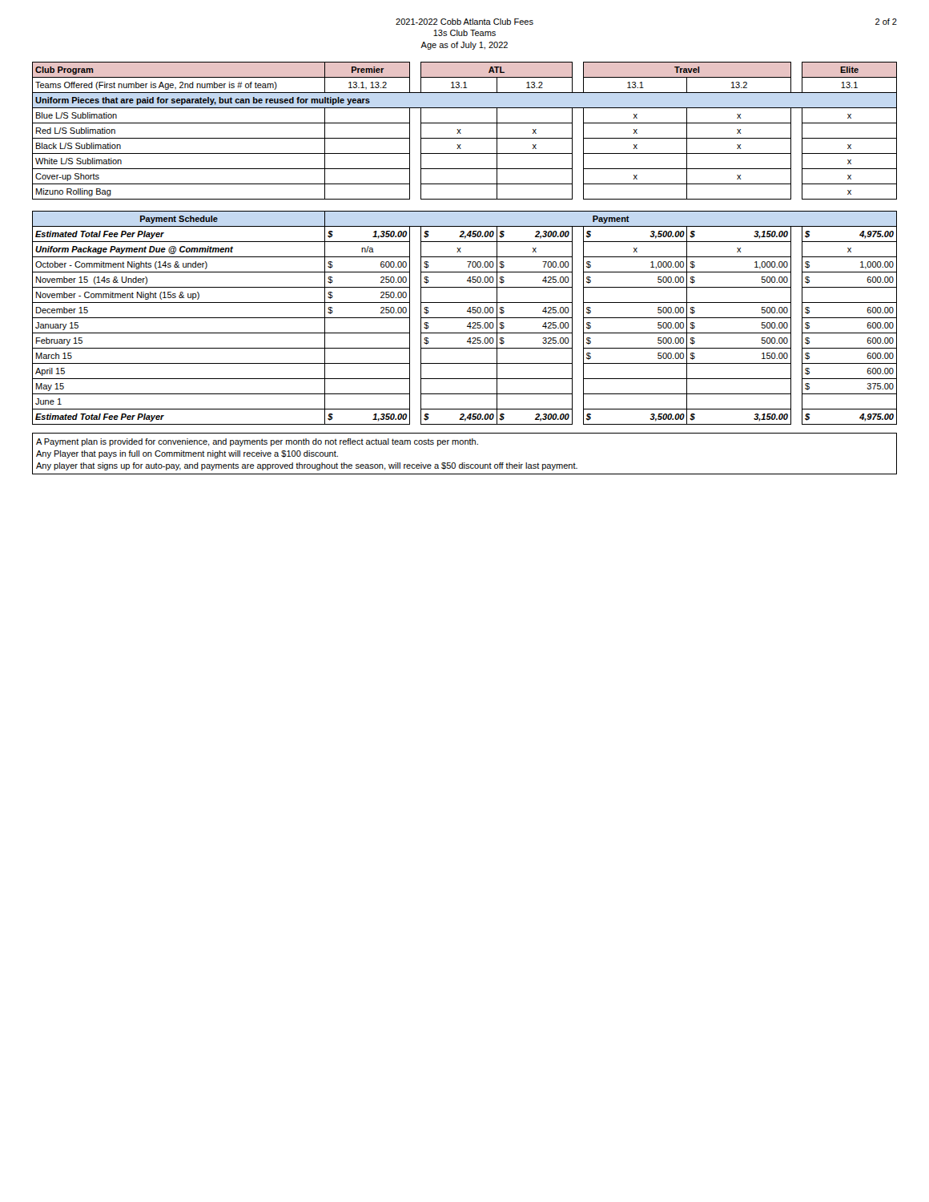2 of 2
2021-2022 Cobb Atlanta Club Fees
13s Club Teams
Age as of July 1, 2022
| Club Program | Premier | | ATL | | Travel | | Elite |
| Teams Offered (First number is Age, 2nd number is # of team) | 13.1, 13.2 | | 13.1 | 13.2 | | 13.1 | 13.2 | | 13.1 |
| Uniform Pieces that are paid for separately, but can be reused for multiple years |
| Blue L/S Sublimation | | | | | | x | x | | x |
| Red L/S Sublimation | | | x | x | | x | x | | |
| Black L/S Sublimation | | | x | x | | x | x | | x |
| White L/S Sublimation | | | | | | | | | x |
| Cover-up Shorts | | | | | | x | x | | x |
| Mizuno Rolling Bag | | | | | | | | | x |
| Payment Schedule | Payment |
| Estimated Total Fee Per Player | $ 1,350.00 | | $ 2,450.00 | $ 2,300.00 | | $ 3,500.00 | $ 3,150.00 | | $ 4,975.00 |
| Uniform Package Payment Due @ Commitment | n/a | | x | x | | x | x | | x |
| October - Commitment Nights (14s & under) | $ 600.00 | | $ 700.00 | $ 700.00 | | $ 1,000.00 | $ 1,000.00 | | $ 1,000.00 |
| November 15 (14s & Under) | $ 250.00 | | $ 450.00 | $ 425.00 | | $ 500.00 | $ 500.00 | | $ 600.00 |
| November - Commitment Night (15s & up) | $ 250.00 | | | | | | | | |
| December 15 | $ 250.00 | | $ 450.00 | $ 425.00 | | $ 500.00 | $ 500.00 | | $ 600.00 |
| January 15 | | | $ 425.00 | $ 425.00 | | $ 500.00 | $ 500.00 | | $ 600.00 |
| February 15 | | | $ 425.00 | $ 325.00 | | $ 500.00 | $ 500.00 | | $ 600.00 |
| March 15 | | | | | | $ 500.00 | $ 150.00 | | $ 600.00 |
| April 15 | | | | | | | | | $ 600.00 |
| May 15 | | | | | | | | | $ 375.00 |
| June 1 | | | | | | | | | |
| Estimated Total Fee Per Player | $ 1,350.00 | | $ 2,450.00 | $ 2,300.00 | | $ 3,500.00 | $ 3,150.00 | | $ 4,975.00 |
A Payment plan is provided for convenience, and payments per month do not reflect actual team costs per month.
Any Player that pays in full on Commitment night will receive a $100 discount.
Any player that signs up for auto-pay, and payments are approved throughout the season, will receive a $50 discount off their last payment.